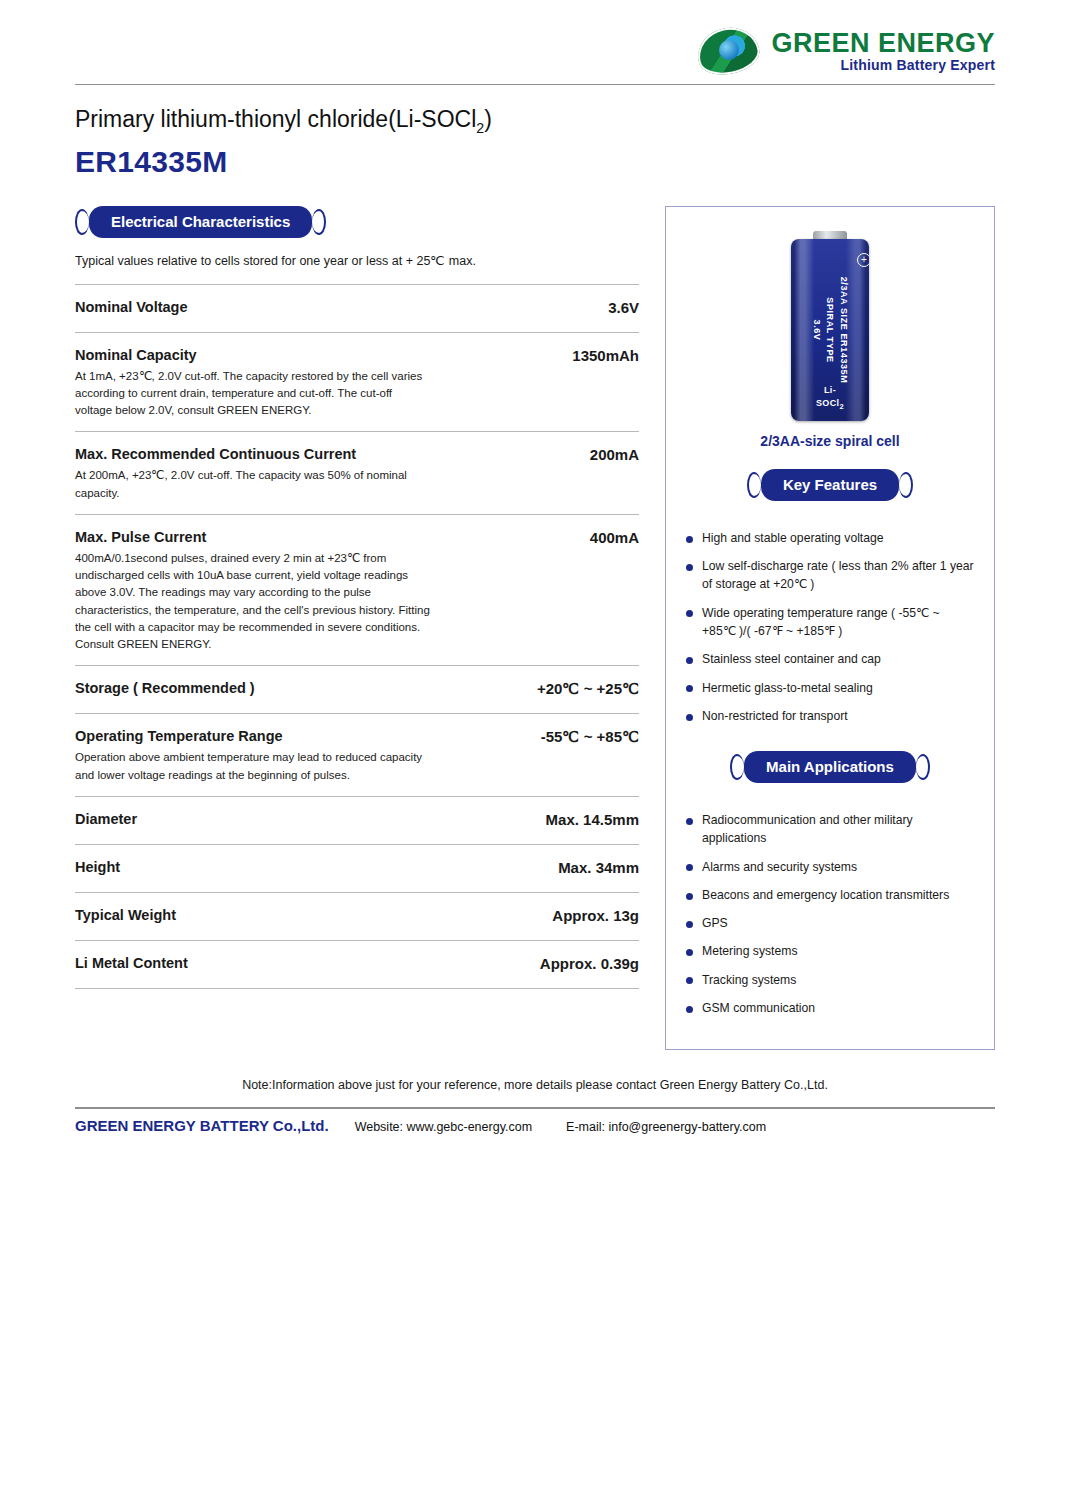GREEN ENERGY
Lithium Battery Expert
Primary lithium-thionyl chloride(Li-SOCl2)
ER14335M
Electrical Characteristics
Typical values relative to cells stored for one year or less at + 25℃ max.
| Nominal Voltage | 3.6V |
| Nominal Capacity At 1mA, +23℃, 2.0V cut-off. The capacity restored by the cell varies according to current drain, temperature and cut-off. The cut-off voltage below 2.0V, consult GREEN ENERGY. | 1350mAh |
| Max. Recommended Continuous Current At 200mA, +23℃, 2.0V cut-off. The capacity was 50% of nominal capacity. | 200mA |
| Max. Pulse Current 400mA/0.1second pulses, drained every 2 min at +23℃ from undischarged cells with 10uA base current, yield voltage readings above 3.0V. The readings may vary according to the pulse characteristics, the temperature, and the cell's previous history. Fitting the cell with a capacitor may be recommended in severe conditions. Consult GREEN ENERGY. | 400mA |
| Storage ( Recommended ) | +20℃ ~ +25℃ |
| Operating Temperature Range Operation above ambient temperature may lead to reduced capacity and lower voltage readings at the beginning of pulses. | -55℃ ~ +85℃ |
| Diameter | Max. 14.5mm |
| Height | Max. 34mm |
| Typical Weight | Approx. 13g |
| Li Metal Content | Approx. 0.39g |
+
2/3AA SIZE ER14335M
SPIRAL TYPE
3.6V
Li-SOCl2
2/3AA-size spiral cell
Key Features
High and stable operating voltage
Low self-discharge rate ( less than 2% after 1 year of storage at +20℃ )
Wide operating temperature range ( -55℃ ~ +85℃ )/( -67℉ ~ +185℉ )
Stainless steel container and cap
Hermetic glass-to-metal sealing
Non-restricted for transport
Main Applications
Radiocommunication and other military applications
Alarms and security systems
Beacons and emergency location transmitters
GPS
Metering systems
Tracking systems
GSM communication
Note:Information above just for your reference, more details please contact Green Energy Battery Co.,Ltd.
GREEN ENERGY BATTERY Co.,Ltd.
Website: www.gebc-energy.com
E-mail: info@greenergy-battery.com